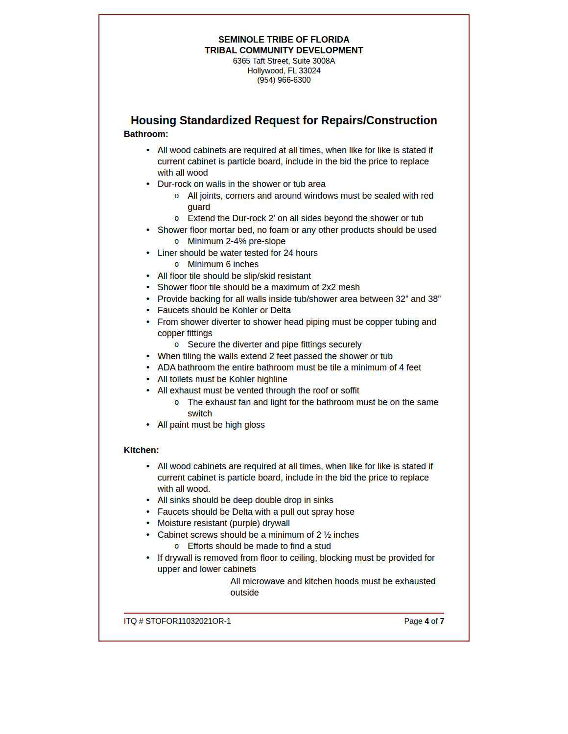SEMINOLE TRIBE OF FLORIDA
TRIBAL COMMUNITY DEVELOPMENT
6365 Taft Street, Suite 3008A
Hollywood, FL 33024
(954) 966-6300
Housing Standardized Request for Repairs/Construction
Bathroom:
All wood cabinets are required at all times, when like for like is stated if current cabinet is particle board, include in the bid the price to replace with all wood
Dur-rock on walls in the shower or tub area
All joints, corners and around windows must be sealed with red guard
Extend the Dur-rock 2’ on all sides beyond the shower or tub
Shower floor mortar bed, no foam or any other products should be used
Minimum 2-4% pre-slope
Liner should be water tested for 24 hours
Minimum 6 inches
All floor tile should be slip/skid resistant
Shower floor tile should be a maximum of 2x2 mesh
Provide backing for all walls inside tub/shower area between 32” and 38”
Faucets should be Kohler or Delta
From shower diverter to shower head piping must be copper tubing and copper fittings
Secure the diverter and pipe fittings securely
When tiling the walls extend 2 feet passed the shower or tub
ADA bathroom the entire bathroom must be tile a minimum of 4 feet
All toilets must be Kohler highline
All exhaust must be vented through the roof or soffit
The exhaust fan and light for the bathroom must be on the same switch
All paint must be high gloss
Kitchen:
All wood cabinets are required at all times, when like for like is stated if current cabinet is particle board, include in the bid the price to replace with all wood.
All sinks should be deep double drop in sinks
Faucets should be Delta with a pull out spray hose
Moisture resistant (purple) drywall
Cabinet screws should be a minimum of 2 ½ inches
Efforts should be made to find a stud
If drywall is removed from floor to ceiling, blocking must be provided for upper and lower cabinets
All microwave and kitchen hoods must be exhausted outside
ITQ # STOFOR11032021OR-1
Page 4 of 7